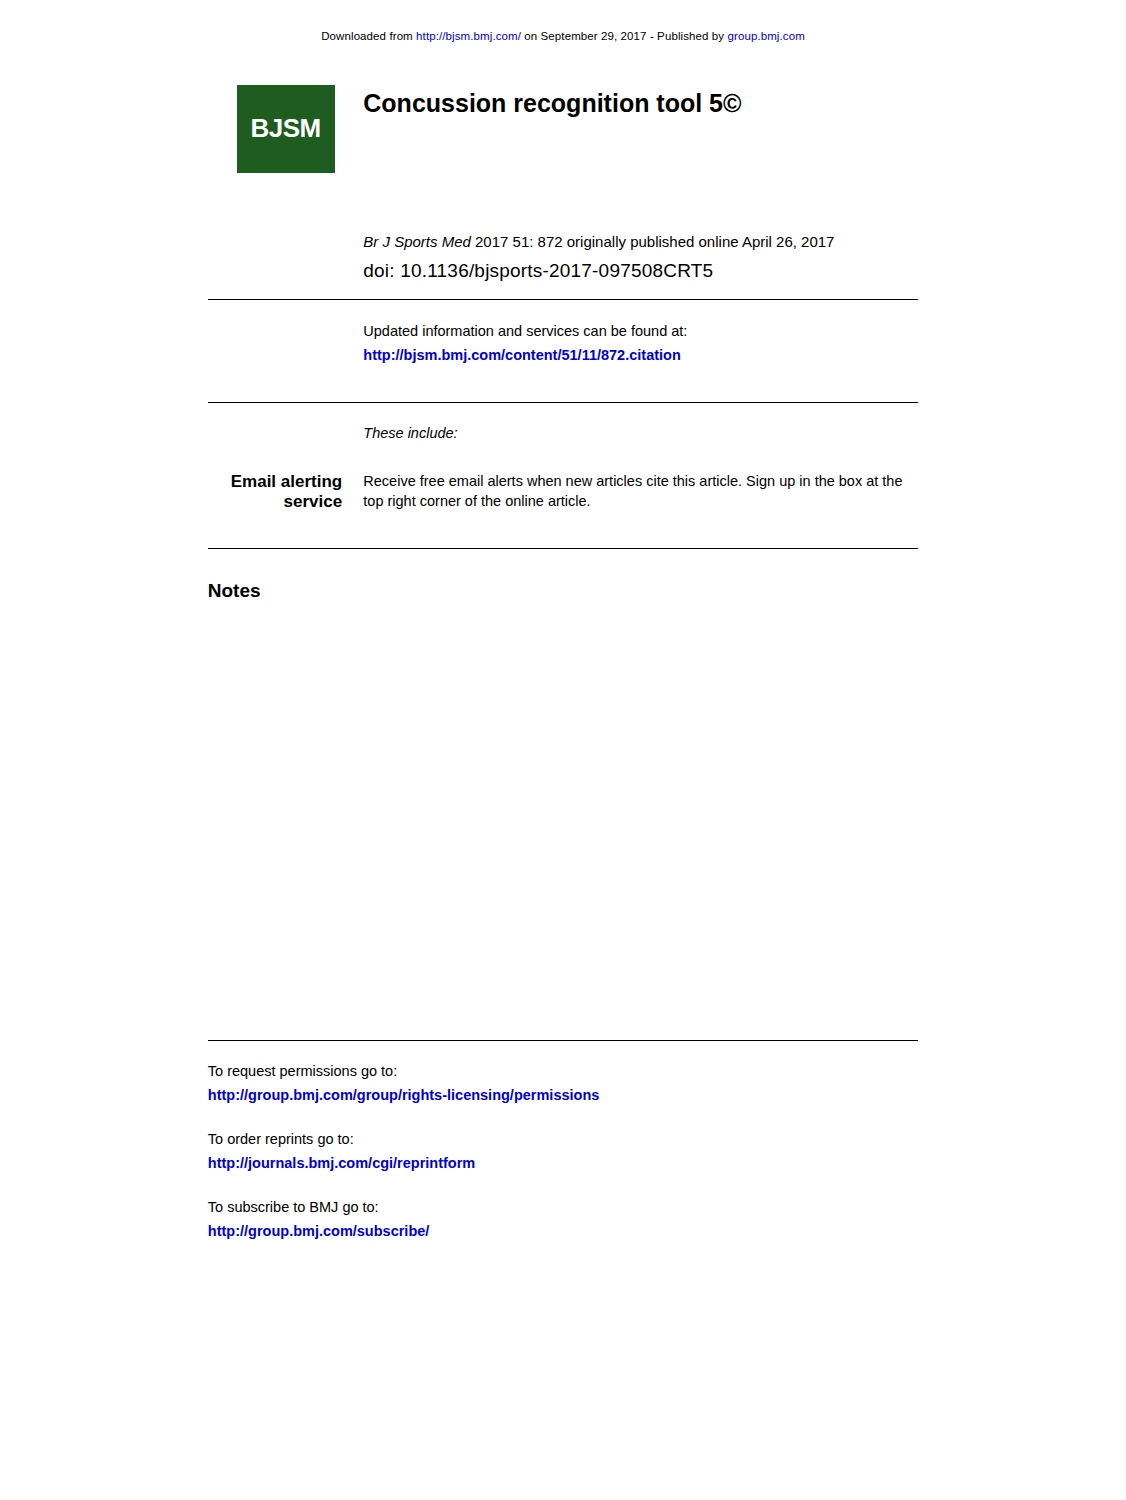Downloaded from http://bjsm.bmj.com/ on September 29, 2017 - Published by group.bmj.com
BJSM
Concussion recognition tool 5©
Br J Sports Med 2017 51: 872 originally published online April 26, 2017
doi: 10.1136/bjsports-2017-097508CRT5
Updated information and services can be found at: http://bjsm.bmj.com/content/51/11/872.citation
These include:
Email alerting
service
Receive free email alerts when new articles cite this article. Sign up in the box at the top right corner of the online article.
Notes
To request permissions go to: http://group.bmj.com/group/rights-licensing/permissions
To order reprints go to: http://journals.bmj.com/cgi/reprintform
To subscribe to BMJ go to: http://group.bmj.com/subscribe/